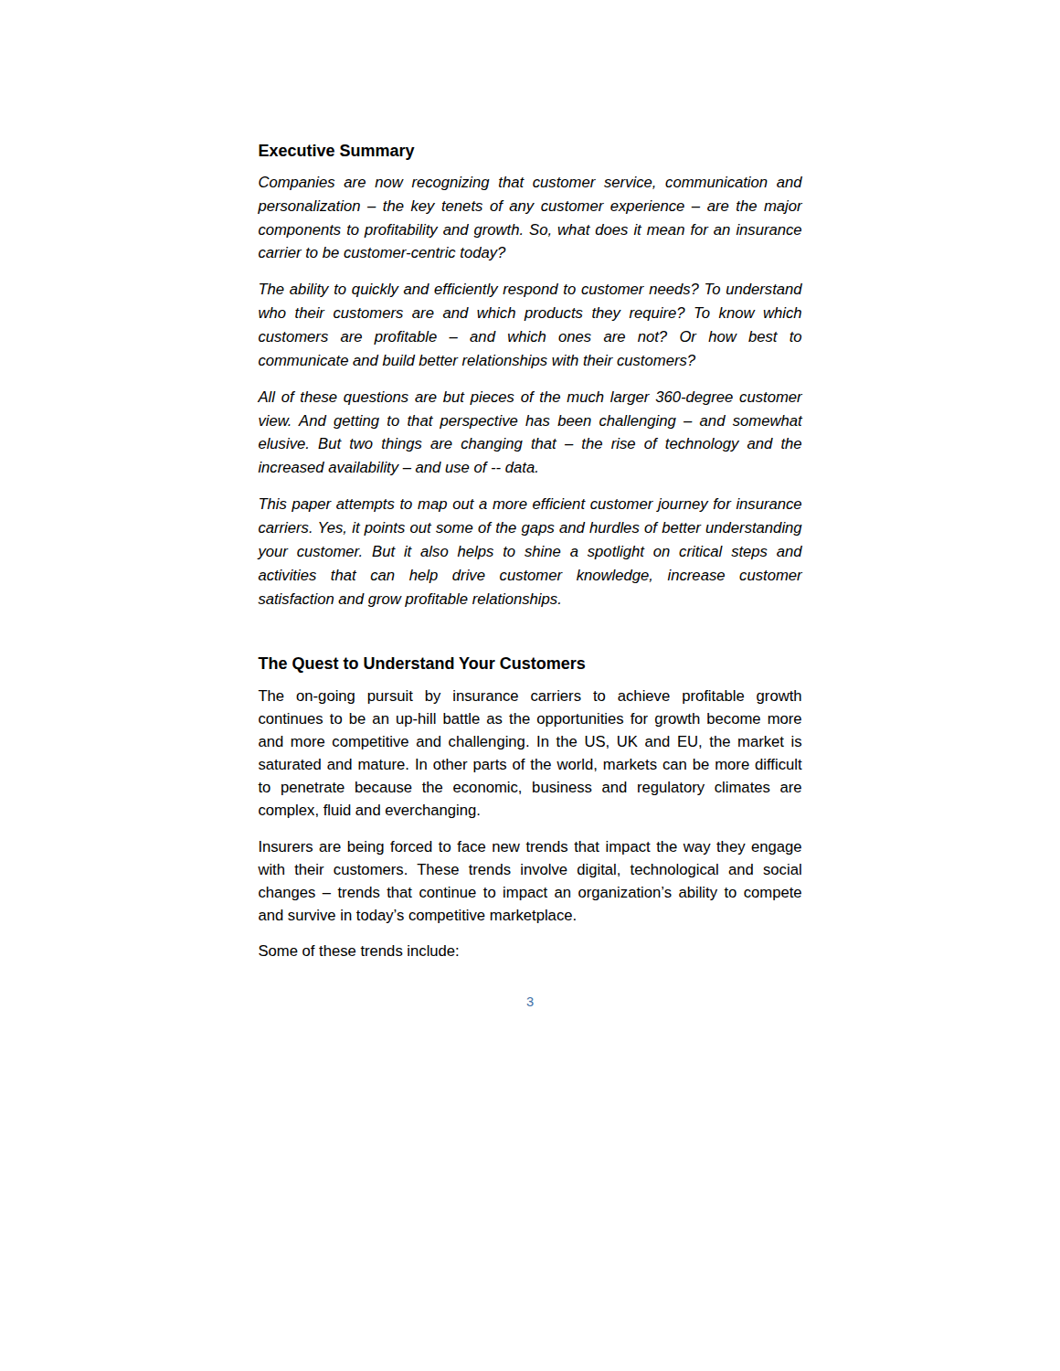Executive Summary
Companies are now recognizing that customer service, communication and personalization – the key tenets of any customer experience – are the major components to profitability and growth. So, what does it mean for an insurance carrier to be customer-centric today?
The ability to quickly and efficiently respond to customer needs? To understand who their customers are and which products they require? To know which customers are profitable – and which ones are not? Or how best to communicate and build better relationships with their customers?
All of these questions are but pieces of the much larger 360-degree customer view. And getting to that perspective has been challenging – and somewhat elusive. But two things are changing that – the rise of technology and the increased availability – and use of -- data.
This paper attempts to map out a more efficient customer journey for insurance carriers. Yes, it points out some of the gaps and hurdles of better understanding your customer. But it also helps to shine a spotlight on critical steps and activities that can help drive customer knowledge, increase customer satisfaction and grow profitable relationships.
The Quest to Understand Your Customers
The on-going pursuit by insurance carriers to achieve profitable growth continues to be an up-hill battle as the opportunities for growth become more and more competitive and challenging. In the US, UK and EU, the market is saturated and mature. In other parts of the world, markets can be more difficult to penetrate because the economic, business and regulatory climates are complex, fluid and everchanging.
Insurers are being forced to face new trends that impact the way they engage with their customers. These trends involve digital, technological and social changes – trends that continue to impact an organization’s ability to compete and survive in today’s competitive marketplace.
Some of these trends include:
3